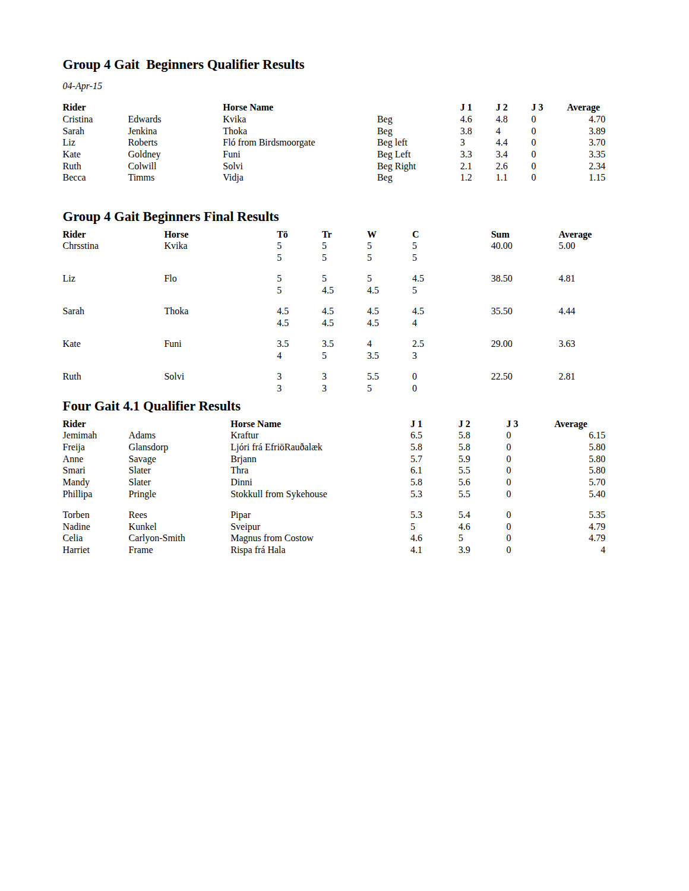Group 4 Gait Beginners Qualifier Results
04-Apr-15
| Rider | | Horse Name | | J 1 | J 2 | J 3 | Average |
| --- | --- | --- | --- | --- | --- | --- | --- |
| Cristina | Edwards | Kvika | Beg | 4.6 | 4.8 | 0 | 4.70 |
| Sarah | Jenkina | Thoka | Beg | 3.8 | 4 | 0 | 3.89 |
| Liz | Roberts | Fló from Birdsmoorgate | Beg left | 3 | 4.4 | 0 | 3.70 |
| Kate | Goldney | Funi | Beg Left | 3.3 | 3.4 | 0 | 3.35 |
| Ruth | Colwill | Solvi | Beg Right | 2.1 | 2.6 | 0 | 2.34 |
| Becca | Timms | Vidja | Beg | 1.2 | 1.1 | 0 | 1.15 |
Group 4 Gait Beginners Final Results
| Rider | Horse | Tö | Tr | W | C | Sum | Average |
| --- | --- | --- | --- | --- | --- | --- | --- |
| Chrsstina | Kvika | 5 | 5 | 5 | 5 | 40.00 | 5.00 |
| | | 5 | 5 | 5 | 5 | | |
| Liz | Flo | 5 | 5 | 5 | 4.5 | 38.50 | 4.81 |
| | | 5 | 4.5 | 4.5 | 5 | | |
| Sarah | Thoka | 4.5 | 4.5 | 4.5 | 4.5 | 35.50 | 4.44 |
| | | 4.5 | 4.5 | 4.5 | 4 | | |
| Kate | Funi | 3.5 | 3.5 | 4 | 2.5 | 29.00 | 3.63 |
| | | 4 | 5 | 3.5 | 3 | | |
| Ruth | Solvi | 3 | 3 | 5.5 | 0 | 22.50 | 2.81 |
| | | 3 | 3 | 5 | 0 | | |
Four Gait 4.1 Qualifier Results
| Rider | | Horse Name | J 1 | J 2 | J 3 | Average |
| --- | --- | --- | --- | --- | --- | --- |
| Jemimah | Adams | Kraftur | 6.5 | 5.8 | 0 | 6.15 |
| Freija | Glansdorp | Ljóri frá EfriöRauðalæk | 5.8 | 5.8 | 0 | 5.80 |
| Anne | Savage | Brjann | 5.7 | 5.9 | 0 | 5.80 |
| Smari | Slater | Thra | 6.1 | 5.5 | 0 | 5.80 |
| Mandy | Slater | Dinni | 5.8 | 5.6 | 0 | 5.70 |
| Phillipa | Pringle | Stokkull from Sykehouse | 5.3 | 5.5 | 0 | 5.40 |
| Torben | Rees | Pipar | 5.3 | 5.4 | 0 | 5.35 |
| Nadine | Kunkel | Sveipur | 5 | 4.6 | 0 | 4.79 |
| Celia | Carlyon-Smith | Magnus from Costow | 4.6 | 5 | 0 | 4.79 |
| Harriet | Frame | Rispa frá Hala | 4.1 | 3.9 | 0 | 4 |